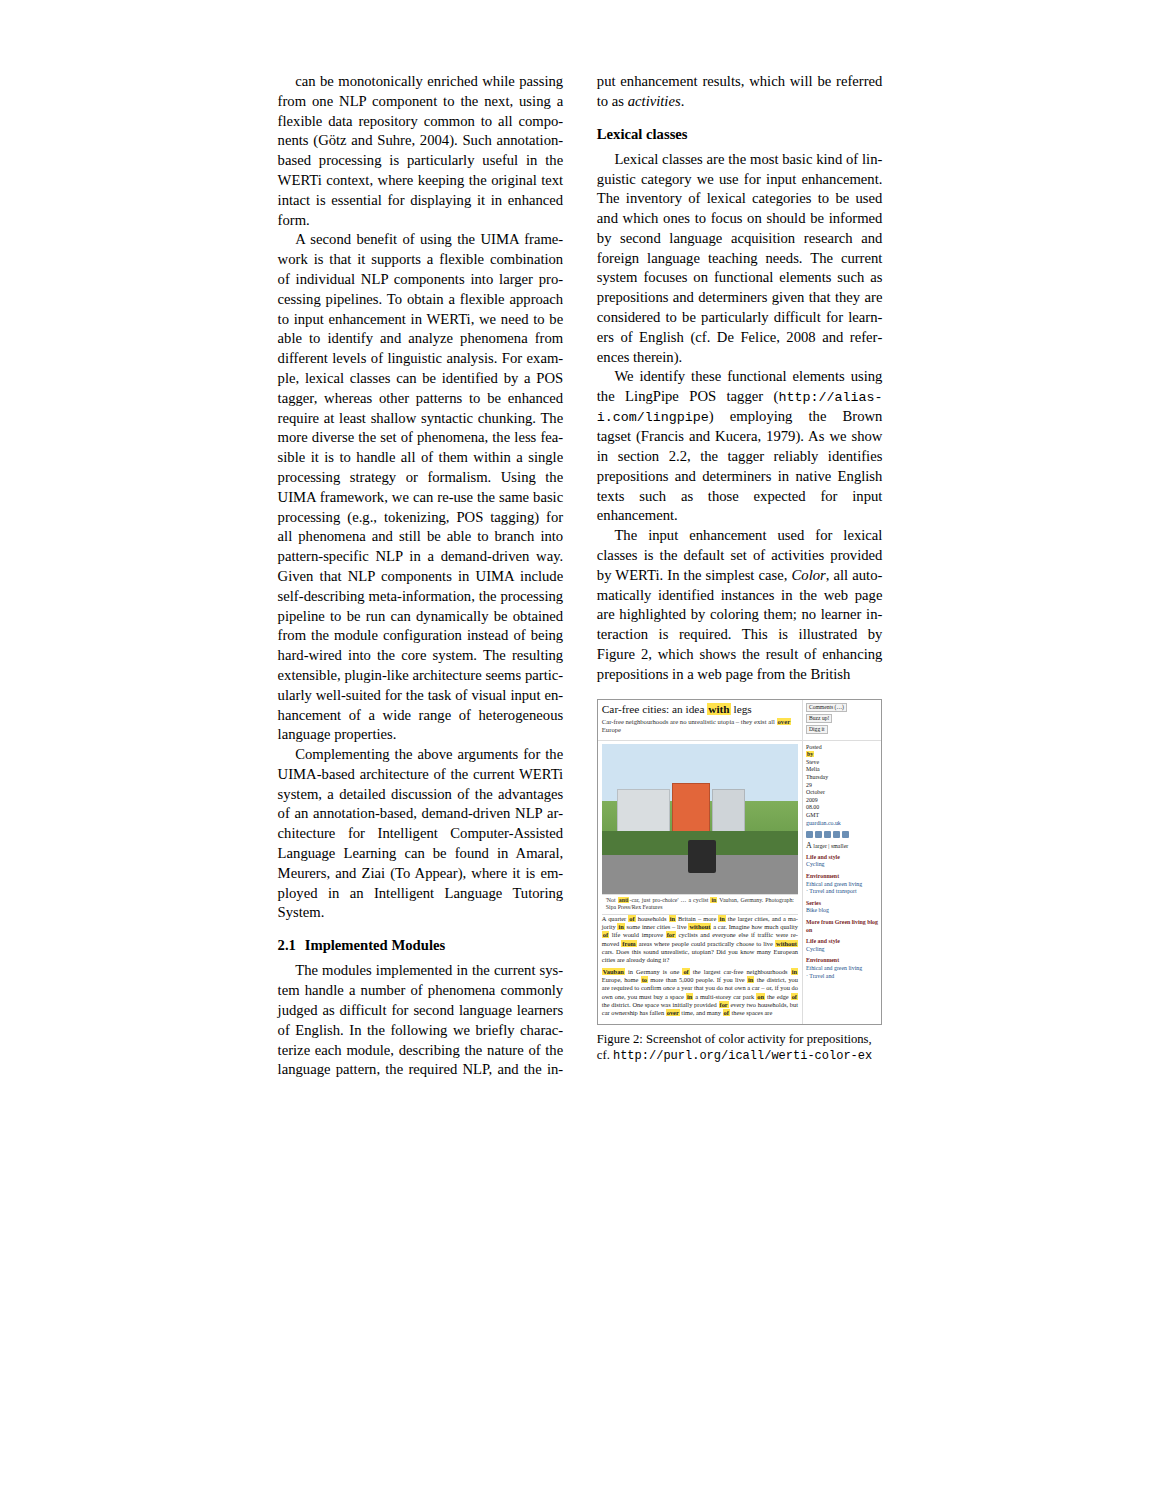can be monotonically enriched while passing from one NLP component to the next, using a flexible data repository common to all components (Götz and Suhre, 2004). Such annotation-based processing is particularly useful in the WERTi context, where keeping the original text intact is essential for displaying it in enhanced form.
A second benefit of using the UIMA framework is that it supports a flexible combination of individual NLP components into larger processing pipelines. To obtain a flexible approach to input enhancement in WERTi, we need to be able to identify and analyze phenomena from different levels of linguistic analysis. For example, lexical classes can be identified by a POS tagger, whereas other patterns to be enhanced require at least shallow syntactic chunking. The more diverse the set of phenomena, the less feasible it is to handle all of them within a single processing strategy or formalism. Using the UIMA framework, we can re-use the same basic processing (e.g., tokenizing, POS tagging) for all phenomena and still be able to branch into pattern-specific NLP in a demand-driven way. Given that NLP components in UIMA include self-describing meta-information, the processing pipeline to be run can dynamically be obtained from the module configuration instead of being hard-wired into the core system. The resulting extensible, plugin-like architecture seems particularly well-suited for the task of visual input enhancement of a wide range of heterogeneous language properties.
Complementing the above arguments for the UIMA-based architecture of the current WERTi system, a detailed discussion of the advantages of an annotation-based, demand-driven NLP architecture for Intelligent Computer-Assisted Language Learning can be found in Amaral, Meurers, and Ziai (To Appear), where it is employed in an Intelligent Language Tutoring System.
2.1 Implemented Modules
The modules implemented in the current system handle a number of phenomena commonly judged as difficult for second language learners of English. In the following we briefly characterize each module, describing the nature of the language pattern, the required NLP, and the input enhancement results, which will be referred to as activities.
Lexical classes
Lexical classes are the most basic kind of linguistic category we use for input enhancement. The inventory of lexical categories to be used and which ones to focus on should be informed by second language acquisition research and foreign language teaching needs. The current system focuses on functional elements such as prepositions and determiners given that they are considered to be particularly difficult for learners of English (cf. De Felice, 2008 and references therein).
We identify these functional elements using the LingPipe POS tagger (http://alias-i.com/lingpipe) employing the Brown tagset (Francis and Kucera, 1979). As we show in section 2.2, the tagger reliably identifies prepositions and determiners in native English texts such as those expected for input enhancement.
The input enhancement used for lexical classes is the default set of activities provided by WERTi. In the simplest case, Color, all automatically identified instances in the web page are highlighted by coloring them; no learner interaction is required. This is illustrated by Figure 2, which shows the result of enhancing prepositions in a web page from the British
Car-free cities: an idea with legs
Car-free neighbourhoods are no unrealistic utopia – they exist all over Europe
Comments (…)
Buzz up!
Digg it
'Not anti-car, just pro-choice' … a cyclist in Vauban, Germany. Photograph: Sipa Press/Rex Features
A quarter of households in Britain – more in the larger cities, and a majority in some inner cities – live without a car. Imagine how much quality of life would improve for cyclists and everyone else if traffic were removed from areas where people could practically choose to live without cars. Does this sound unrealistic, utopian? Did you know many European cities are already doing it?
Vauban in Germany is one of the largest car-free neighbourhoods in Europe, home to more than 5,000 people. If you live in the district, you are required to confirm once a year that you do not own a car – or, if you do own one, you must buy a space in a multi-storey car park on the edge of the district. One space was initially provided for every two households, but car ownership has fallen over time, and many of these spaces are
Posted
by
Steve
Melia
Thursday
29
October
2009
08.00
GMT
guardian.co.uk
A larger | smaller
Life and style
Cycling
Environment
Ethical and green living
· Travel and transport
Series
Bike blog
More from Green living blog on
Life and style
Cycling
Environment
Ethical and green living
· Travel and
Figure 2: Screenshot of color activity for prepositions, cf. http://purl.org/icall/werti-color-ex